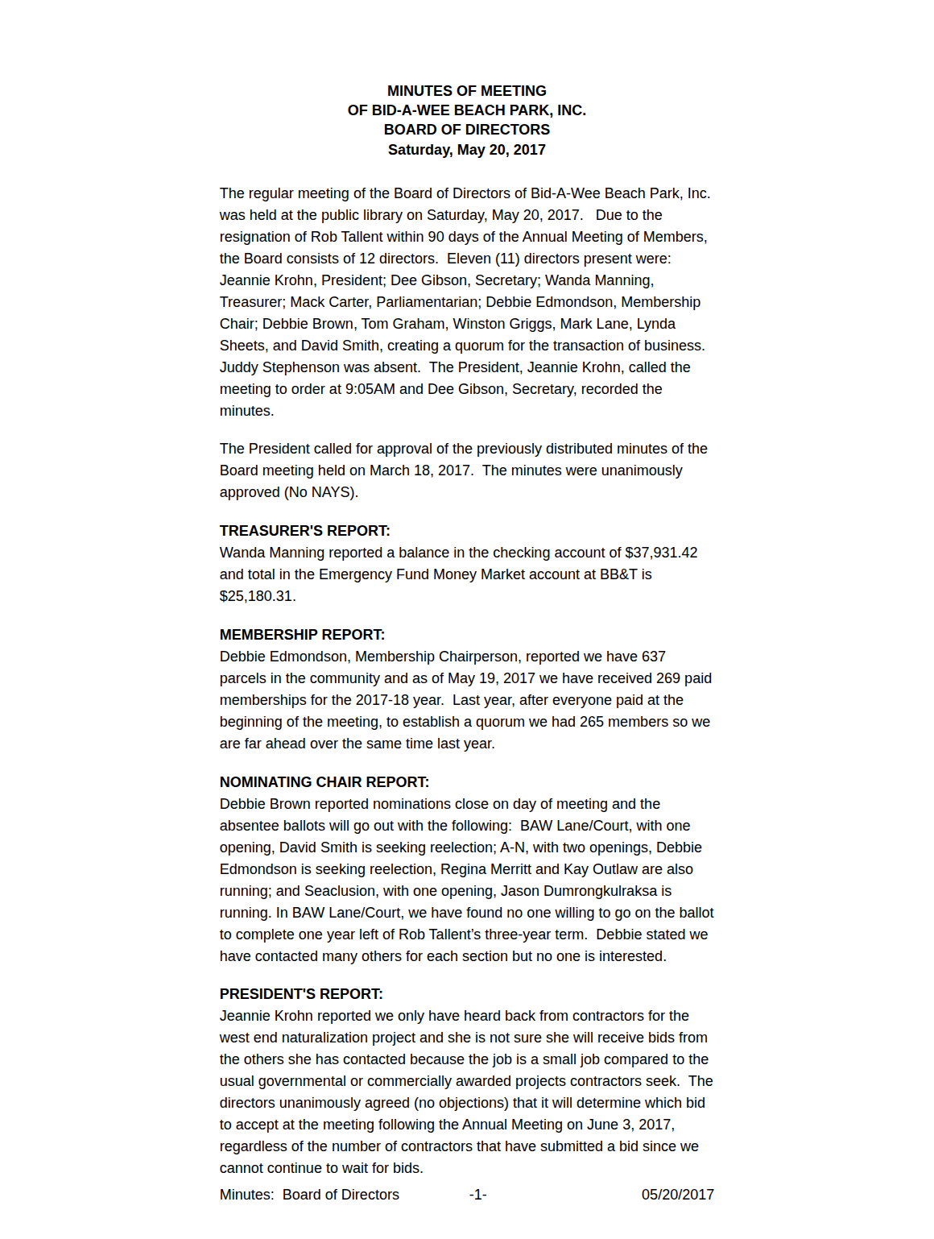MINUTES OF MEETING
OF BID-A-WEE BEACH PARK, INC.
BOARD OF DIRECTORS
Saturday, May 20, 2017
The regular meeting of the Board of Directors of Bid-A-Wee Beach Park, Inc. was held at the public library on Saturday, May 20, 2017. Due to the resignation of Rob Tallent within 90 days of the Annual Meeting of Members, the Board consists of 12 directors. Eleven (11) directors present were: Jeannie Krohn, President; Dee Gibson, Secretary; Wanda Manning, Treasurer; Mack Carter, Parliamentarian; Debbie Edmondson, Membership Chair; Debbie Brown, Tom Graham, Winston Griggs, Mark Lane, Lynda Sheets, and David Smith, creating a quorum for the transaction of business. Juddy Stephenson was absent. The President, Jeannie Krohn, called the meeting to order at 9:05AM and Dee Gibson, Secretary, recorded the minutes.
The President called for approval of the previously distributed minutes of the Board meeting held on March 18, 2017. The minutes were unanimously approved (No NAYS).
TREASURER'S REPORT:
Wanda Manning reported a balance in the checking account of $37,931.42 and total in the Emergency Fund Money Market account at BB&T is $25,180.31.
MEMBERSHIP REPORT:
Debbie Edmondson, Membership Chairperson, reported we have 637 parcels in the community and as of May 19, 2017 we have received 269 paid memberships for the 2017-18 year. Last year, after everyone paid at the beginning of the meeting, to establish a quorum we had 265 members so we are far ahead over the same time last year.
NOMINATING CHAIR REPORT:
Debbie Brown reported nominations close on day of meeting and the absentee ballots will go out with the following: BAW Lane/Court, with one opening, David Smith is seeking reelection; A-N, with two openings, Debbie Edmondson is seeking reelection, Regina Merritt and Kay Outlaw are also running; and Seaclusion, with one opening, Jason Dumrongkulraksa is running. In BAW Lane/Court, we have found no one willing to go on the ballot to complete one year left of Rob Tallent’s three-year term. Debbie stated we have contacted many others for each section but no one is interested.
PRESIDENT'S REPORT:
Jeannie Krohn reported we only have heard back from contractors for the west end naturalization project and she is not sure she will receive bids from the others she has contacted because the job is a small job compared to the usual governmental or commercially awarded projects contractors seek. The directors unanimously agreed (no objections) that it will determine which bid to accept at the meeting following the Annual Meeting on June 3, 2017, regardless of the number of contractors that have submitted a bid since we cannot continue to wait for bids.
Minutes: Board of Directors -1- 05/20/2017